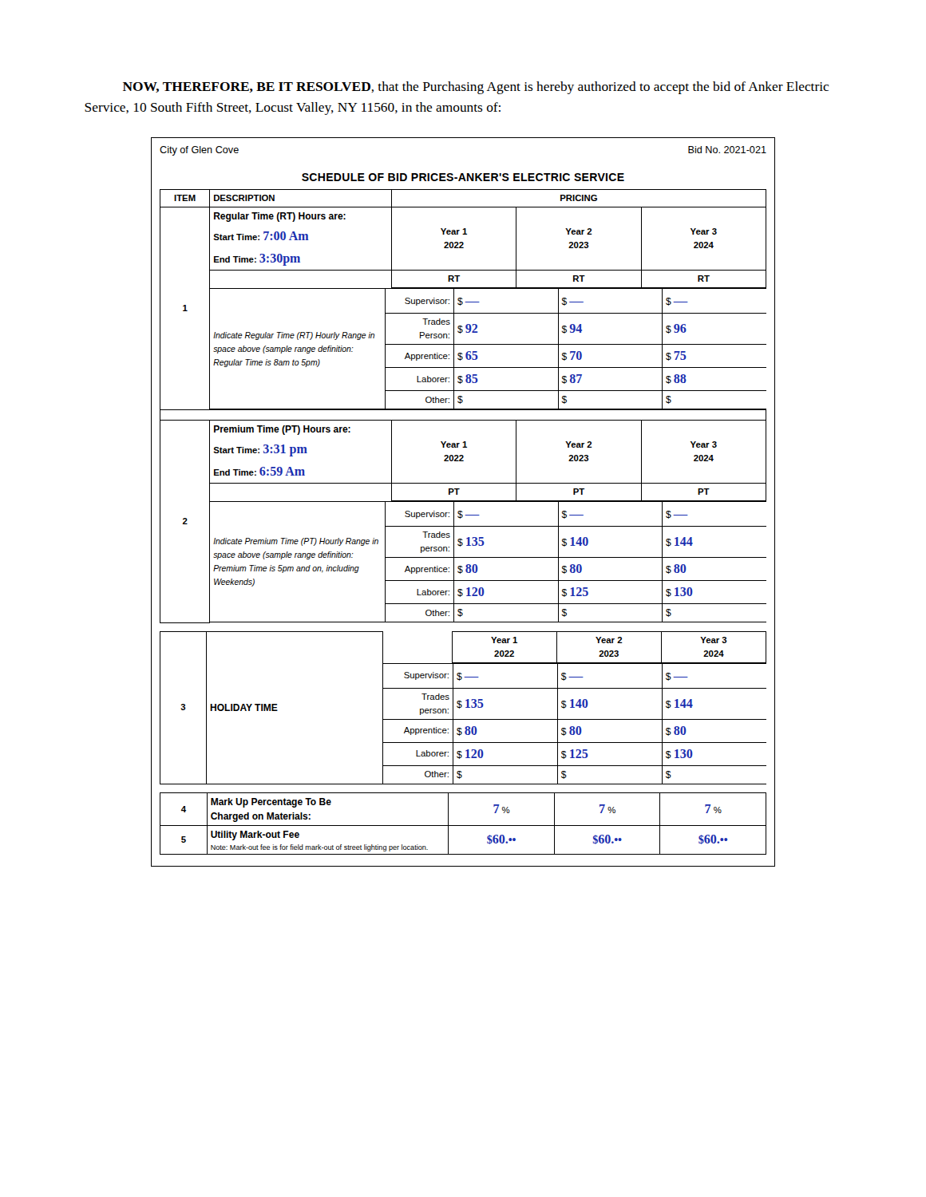NOW, THEREFORE, BE IT RESOLVED, that the Purchasing Agent is hereby authorized to accept the bid of Anker Electric Service, 10 South Fifth Street, Locust Valley, NY 11560, in the amounts of:
City of Glen Cove Bid No. 2021-021
SCHEDULE OF BID PRICES-ANKER'S ELECTRIC SERVICE
| ITEM | DESCRIPTION | PRICING |
| --- | --- | --- |
| 1 | Regular Time (RT) Hours are: Start Time: 7:00 Am End Time: 3:30pm | Year 1 2022 | Year 2 2023 | Year 3 2024 |
| | RT | RT | RT |
| / Indicate Regular Time (RT) Hourly Range in space above (sample range definition: Regular Time is 8am to 5pm) / Supervisor: / $ — / $ — / $ — / / Trades Person: / $ 92 / $ 94 / $ 96 / / Apprentice: / $ 65 / $ 70 / $ 75 / / Laborer: / $ 85 / $ 87 / $ 88 / / Other: / $ / $ / $ / |
| 2 | Premium Time (PT) Hours are: Start Time: 3:31 pm End Time: 6:59 Am | Year 1 2022 | Year 2 2023 | Year 3 2024 |
| | PT | PT | PT |
| / Indicate Premium Time (PT) Hourly Range in space above (sample range definition: Premium Time is 5pm and on, including Weekends) / Supervisor: / $ — / $ — / $ — / / Trades person: / $ 135 / $ 140 / $ 144 / / Apprentice: / $ 80 / $ 80 / $ 80 / / Laborer: / $ 120 / $ 125 / $ 130 / / Other: / $ / $ / $ / |
| 3 | HOLIDAY TIME | | Year 1 2022 | Year 2 2023 | Year 3 2024 |
| / Supervisor: / $ — / $ — / $ — / / Trades person: / $ 135 / $ 140 / $ 144 / / Apprentice: / $ 80 / $ 80 / $ 80 / / Laborer: / $ 120 / $ 125 / $ 130 / / Other: / $ / $ / $ / |
| 4 | Mark Up Percentage To Be Charged on Materials: | 7 % | 7 % | 7 % |
| 5 | Utility Mark-out Fee Note: Mark-out fee is for field mark-out of street lighting per location. | $ 60. •• | $ 60. •• | $ 60. •• |